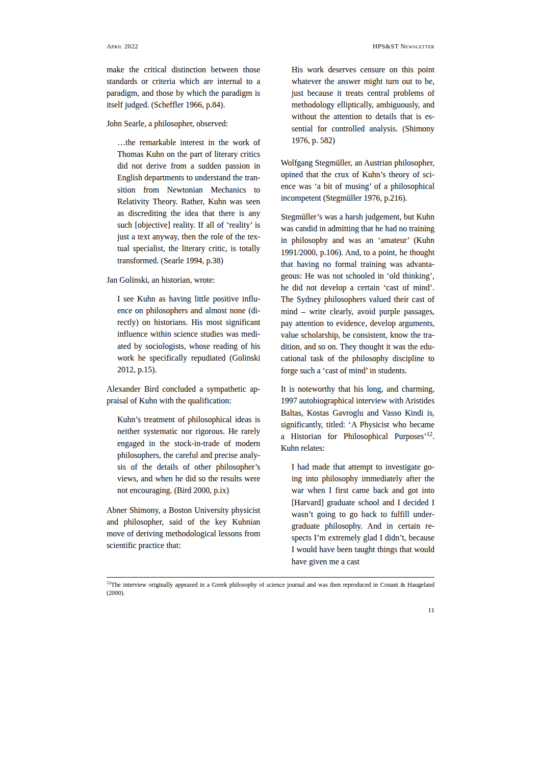April 2022
HPS&ST Newsletter
make the critical distinction between those standards or criteria which are internal to a paradigm, and those by which the paradigm is itself judged. (Scheffler 1966, p.84).
John Searle, a philosopher, observed:
…the remarkable interest in the work of Thomas Kuhn on the part of literary critics did not derive from a sudden passion in English departments to understand the transition from Newtonian Mechanics to Relativity Theory. Rather, Kuhn was seen as discrediting the idea that there is any such [objective] reality. If all of ‘reality’ is just a text anyway, then the role of the textual specialist, the literary critic, is totally transformed. (Searle 1994, p.38)
Jan Golinski, an historian, wrote:
I see Kuhn as having little positive influence on philosophers and almost none (directly) on historians. His most significant influence within science studies was mediated by sociologists, whose reading of his work he specifically repudiated (Golinski 2012, p.15).
Alexander Bird concluded a sympathetic appraisal of Kuhn with the qualification:
Kuhn’s treatment of philosophical ideas is neither systematic nor rigorous. He rarely engaged in the stock-in-trade of modern philosophers, the careful and precise analysis of the details of other philosopher’s views, and when he did so the results were not encouraging. (Bird 2000, p.ix)
Abner Shimony, a Boston University physicist and philosopher, said of the key Kuhnian move of deriving methodological lessons from scientific practice that:
His work deserves censure on this point whatever the answer might turn out to be, just because it treats central problems of methodology elliptically, ambiguously, and without the attention to details that is essential for controlled analysis. (Shimony 1976, p. 582)
Wolfgang Stegmüller, an Austrian philosopher, opined that the crux of Kuhn’s theory of science was ‘a bit of musing’ of a philosophical incompetent (Stegmüller 1976, p.216).
Stegmüller’s was a harsh judgement, but Kuhn was candid in admitting that he had no training in philosophy and was an ‘amateur’ (Kuhn 1991/2000, p.106). And, to a point, he thought that having no formal training was advantageous: He was not schooled in ‘old thinking’, he did not develop a certain ‘cast of mind’. The Sydney philosophers valued their cast of mind – write clearly, avoid purple passages, pay attention to evidence, develop arguments, value scholarship, be consistent, know the tradition, and so on. They thought it was the educational task of the philosophy discipline to forge such a ‘cast of mind’ in students.
It is noteworthy that his long, and charming, 1997 autobiographical interview with Aristides Baltas, Kostas Gavroglu and Vasso Kindi is, significantly, titled: ‘A Physicist who became a Historian for Philosophical Purposes’12. Kuhn relates:
I had made that attempt to investigate going into philosophy immediately after the war when I first came back and got into [Harvard] graduate school and I decided I wasn’t going to go back to fulfill undergraduate philosophy. And in certain respects I’m extremely glad I didn’t, because I would have been taught things that would have given me a cast
12The interview originally appeared in a Greek philosophy of science journal and was then reproduced in Conant & Haugeland (2000).
11